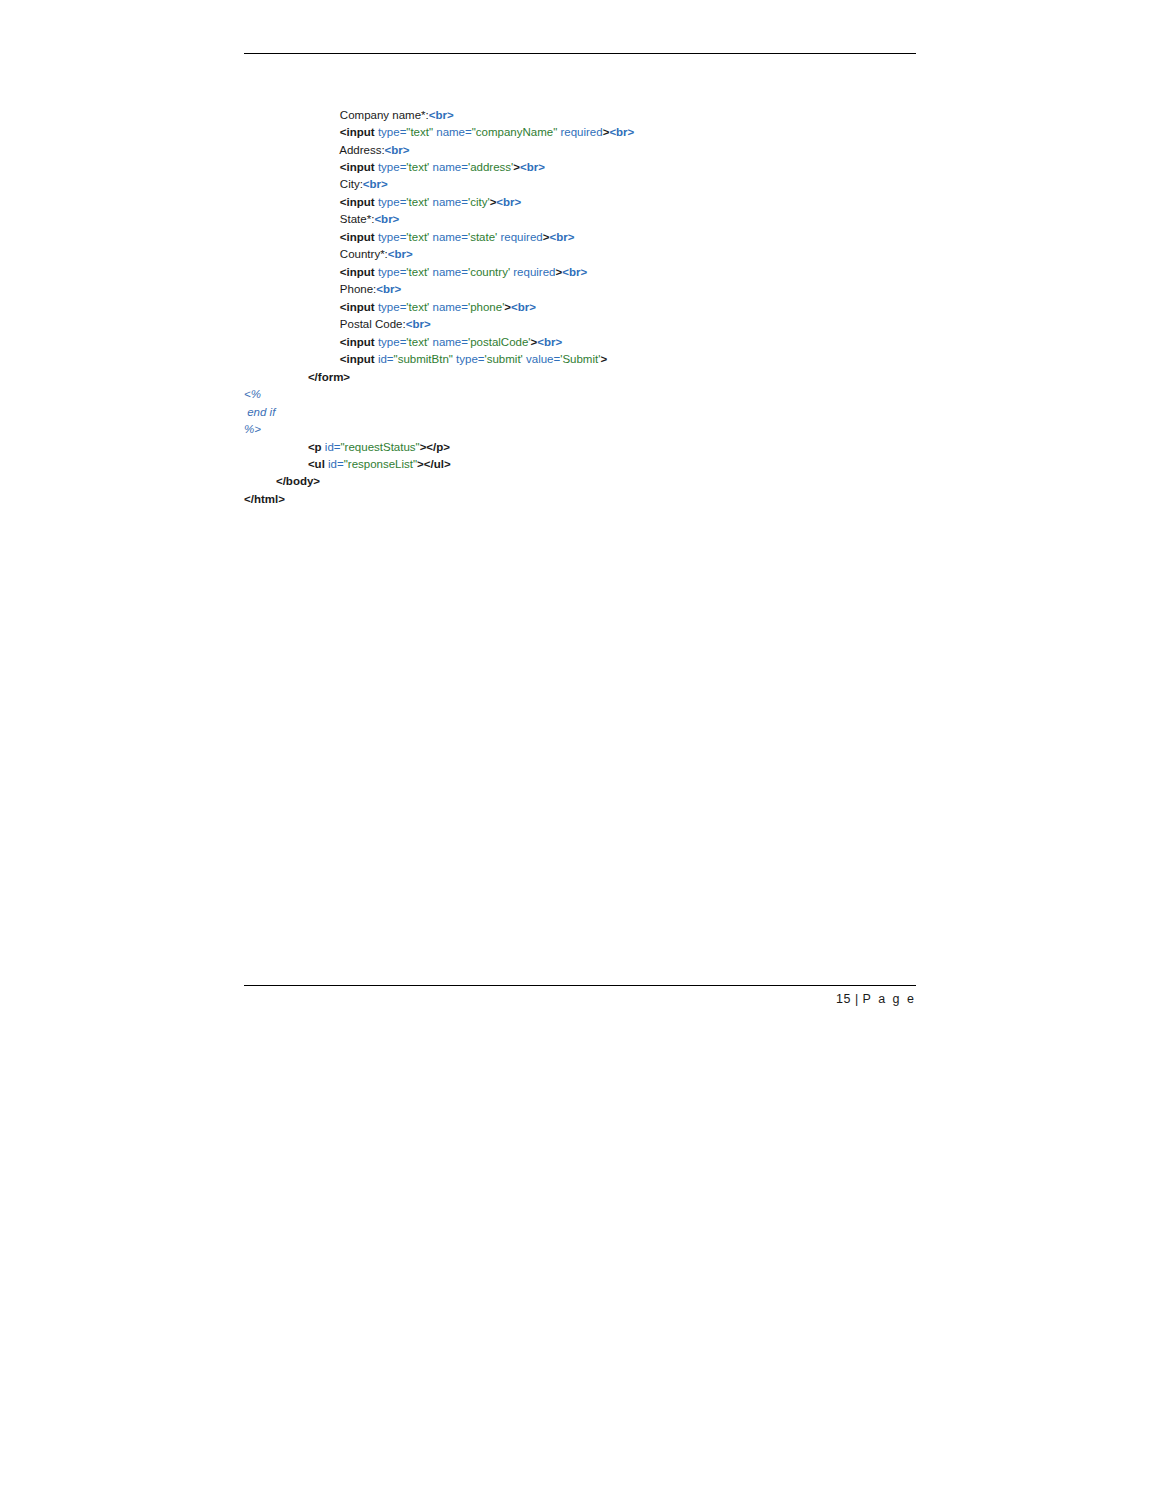Company name*:<br>
                              <input type="text" name="companyName" required><br>
                              Address:<br>
                              <input type='text' name='address'><br>
                              City:<br>
                              <input type='text' name='city'><br>
                              State*:<br>
                              <input type='text' name='state' required><br>
                              Country*:<br>
                              <input type='text' name='country' required><br>
                              Phone:<br>
                              <input type='text' name='phone'><br>
                              Postal Code:<br>
                              <input type='text' name='postalCode'><br>
                              <input id="submitBtn" type='submit' value='Submit'>
                    </form>
<%
 end if
%>
                    <p id="requestStatus"></p>
                    <ul id="responseList"></ul>
          </body>
</html>
15 | P a g e